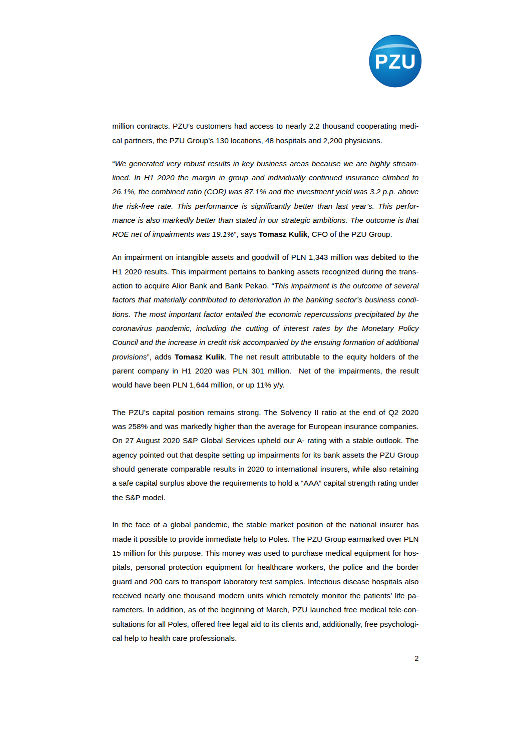PZU
million contracts. PZU’s customers had access to nearly 2.2 thousand cooperating medical partners, the PZU Group’s 130 locations, 48 hospitals and 2,200 physicians.
“We generated very robust results in key business areas because we are highly streamlined. In H1 2020 the margin in group and individually continued insurance climbed to 26.1%, the combined ratio (COR) was 87.1% and the investment yield was 3.2 p.p. above the risk-free rate. This performance is significantly better than last year’s. This performance is also markedly better than stated in our strategic ambitions. The outcome is that ROE net of impairments was 19.1%”, says Tomasz Kulik, CFO of the PZU Group.
An impairment on intangible assets and goodwill of PLN 1,343 million was debited to the H1 2020 results. This impairment pertains to banking assets recognized during the transaction to acquire Alior Bank and Bank Pekao. “This impairment is the outcome of several factors that materially contributed to deterioration in the banking sector’s business conditions. The most important factor entailed the economic repercussions precipitated by the coronavirus pandemic, including the cutting of interest rates by the Monetary Policy Council and the increase in credit risk accompanied by the ensuing formation of additional provisions”, adds Tomasz Kulik. The net result attributable to the equity holders of the parent company in H1 2020 was PLN 301 million. Net of the impairments, the result would have been PLN 1,644 million, or up 11% y/y.
The PZU’s capital position remains strong. The Solvency II ratio at the end of Q2 2020 was 258% and was markedly higher than the average for European insurance companies. On 27 August 2020 S&P Global Services upheld our A- rating with a stable outlook. The agency pointed out that despite setting up impairments for its bank assets the PZU Group should generate comparable results in 2020 to international insurers, while also retaining a safe capital surplus above the requirements to hold a “AAA” capital strength rating under the S&P model.
In the face of a global pandemic, the stable market position of the national insurer has made it possible to provide immediate help to Poles. The PZU Group earmarked over PLN 15 million for this purpose. This money was used to purchase medical equipment for hospitals, personal protection equipment for healthcare workers, the police and the border guard and 200 cars to transport laboratory test samples. Infectious disease hospitals also received nearly one thousand modern units which remotely monitor the patients’ life parameters. In addition, as of the beginning of March, PZU launched free medical tele-consultations for all Poles, offered free legal aid to its clients and, additionally, free psychological help to health care professionals.
2